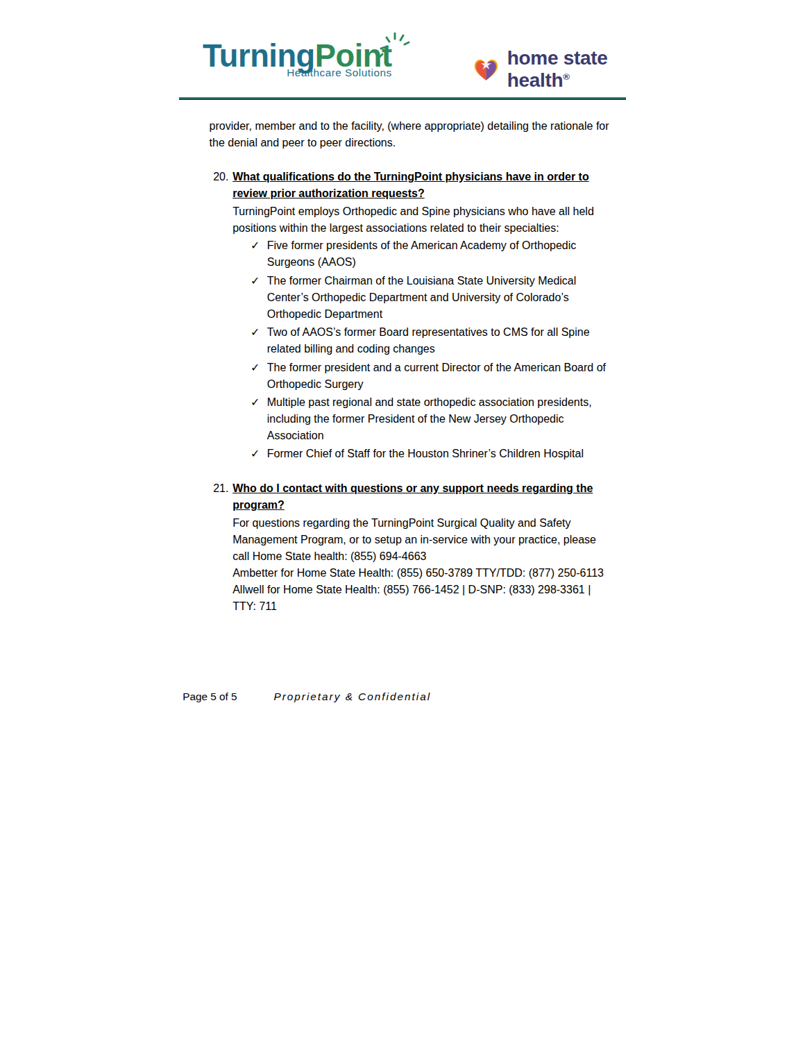Turning Point
Healthcare Solutions
home state health®
provider, member and to the facility, (where appropriate) detailing the rationale for the denial and peer to peer directions.
What qualifications do the TurningPoint physicians have in order to review prior authorization requests? TurningPoint employs Orthopedic and Spine physicians who have all held positions within the largest associations related to their specialties:
Five former presidents of the American Academy of Orthopedic Surgeons (AAOS)
The former Chairman of the Louisiana State University Medical Center’s Orthopedic Department and University of Colorado’s Orthopedic Department
Two of AAOS’s former Board representatives to CMS for all Spine related billing and coding changes
The former president and a current Director of the American Board of Orthopedic Surgery
Multiple past regional and state orthopedic association presidents, including the former President of the New Jersey Orthopedic Association
Former Chief of Staff for the Houston Shriner’s Children Hospital
Who do I contact with questions or any support needs regarding the program? For questions regarding the TurningPoint Surgical Quality and Safety Management Program, or to setup an in-service with your practice, please call Home State health: (855) 694-4663
Ambetter for Home State Health: (855) 650-3789 TTY/TDD: (877) 250-6113
Allwell for Home State Health: (855) 766-1452 | D-SNP: (833) 298-3361 | TTY: 711
Page 5 of 5 Proprietary & Confidential